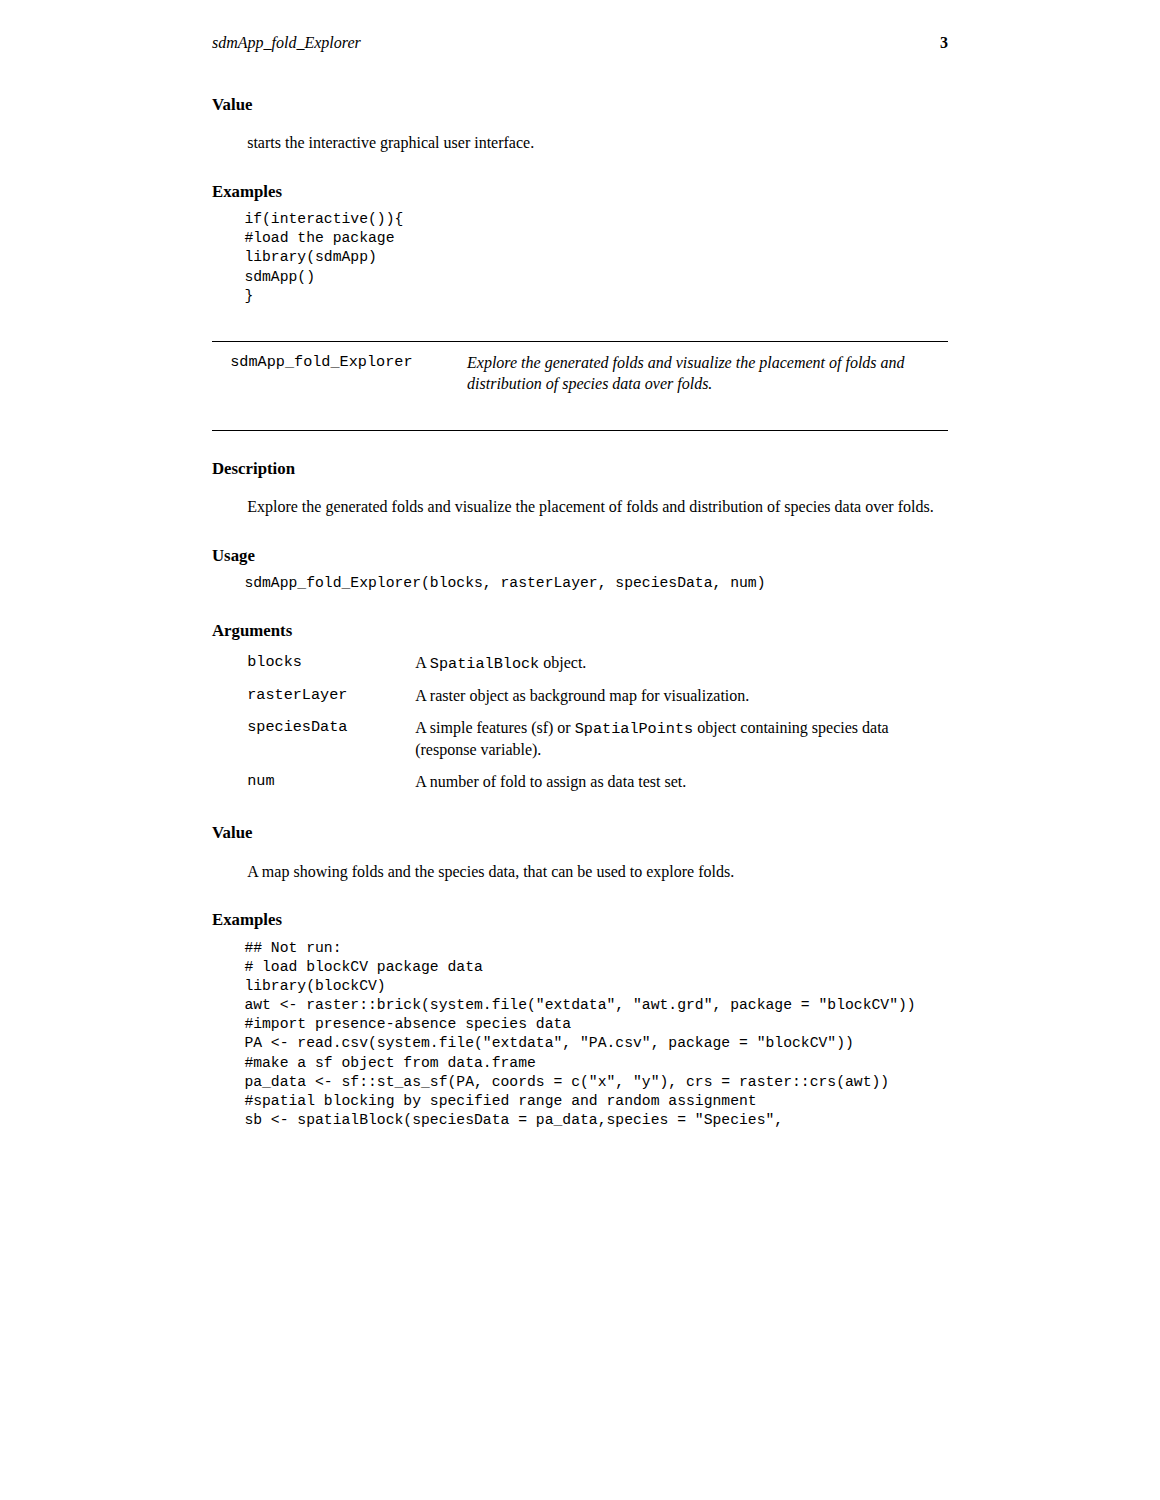sdmApp_fold_Explorer 3
Value
starts the interactive graphical user interface.
Examples
if(interactive()){
#load the package
library(sdmApp)
sdmApp()
}
sdmApp_fold_Explorer
Explore the generated folds and visualize the placement of folds and distribution of species data over folds.
Description
Explore the generated folds and visualize the placement of folds and distribution of species data over folds.
Usage
sdmApp_fold_Explorer(blocks, rasterLayer, speciesData, num)
Arguments
blocks
A SpatialBlock object.
rasterLayer
A raster object as background map for visualization.
speciesData
A simple features (sf) or SpatialPoints object containing species data (response variable).
num
A number of fold to assign as data test set.
Value
A map showing folds and the species data, that can be used to explore folds.
Examples
## Not run:
# load blockCV package data
library(blockCV)
awt <- raster::brick(system.file("extdata", "awt.grd", package = "blockCV"))
#import presence-absence species data
PA <- read.csv(system.file("extdata", "PA.csv", package = "blockCV"))
#make a sf object from data.frame
pa_data <- sf::st_as_sf(PA, coords = c("x", "y"), crs = raster::crs(awt))
#spatial blocking by specified range and random assignment
sb <- spatialBlock(speciesData = pa_data,species = "Species",